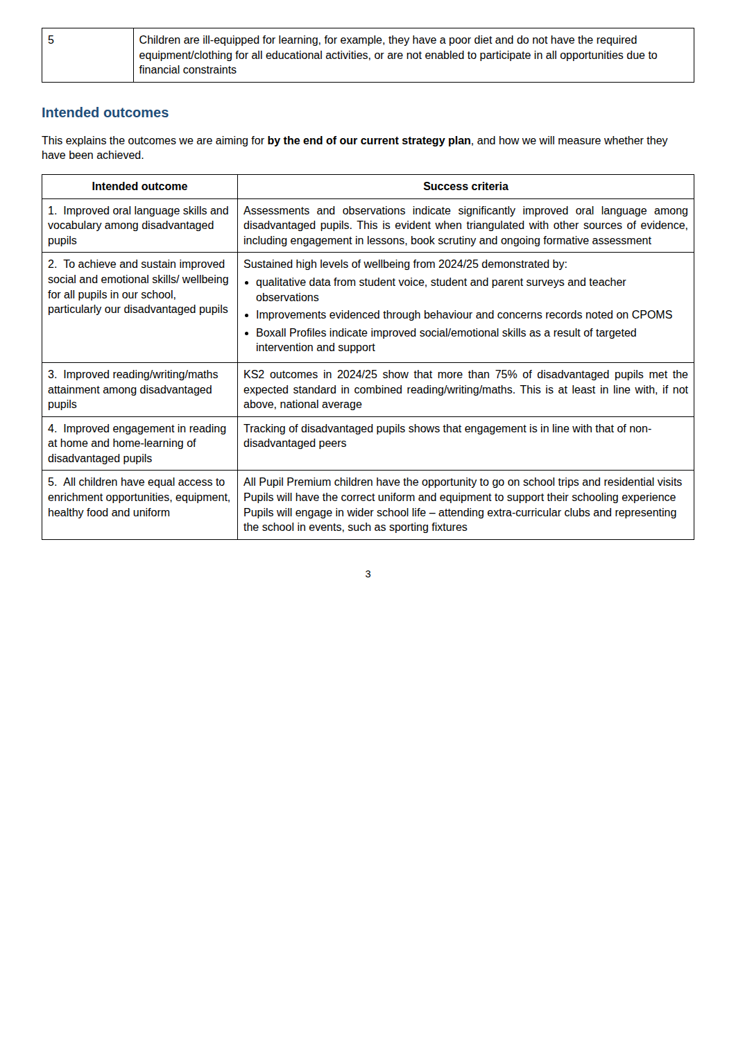| 5 | Children are ill-equipped for learning, for example, they have a poor diet and do not have the required equipment/clothing for all educational activities, or are not enabled to participate in all opportunities due to financial constraints |
Intended outcomes
This explains the outcomes we are aiming for by the end of our current strategy plan, and how we will measure whether they have been achieved.
| Intended outcome | Success criteria |
| --- | --- |
| 1. Improved oral language skills and vocabulary among disadvantaged pupils | Assessments and observations indicate significantly improved oral language among disadvantaged pupils. This is evident when triangulated with other sources of evidence, including engagement in lessons, book scrutiny and ongoing formative assessment |
| 2. To achieve and sustain improved social and emotional skills/ wellbeing for all pupils in our school, particularly our disadvantaged pupils | Sustained high levels of wellbeing from 2024/25 demonstrated by: qualitative data from student voice, student and parent surveys and teacher observations Improvements evidenced through behaviour and concerns records noted on CPOMS Boxall Profiles indicate improved social/emotional skills as a result of targeted intervention and support |
| 3. Improved reading/writing/maths attainment among disadvantaged pupils | KS2 outcomes in 2024/25 show that more than 75% of disadvantaged pupils met the expected standard in combined reading/writing/maths. This is at least in line with, if not above, national average |
| 4. Improved engagement in reading at home and home-learning of disadvantaged pupils | Tracking of disadvantaged pupils shows that engagement is in line with that of non-disadvantaged peers |
| 5. All children have equal access to enrichment opportunities, equipment, healthy food and uniform | All Pupil Premium children have the opportunity to go on school trips and residential visits Pupils will have the correct uniform and equipment to support their schooling experience Pupils will engage in wider school life – attending extra-curricular clubs and representing the school in events, such as sporting fixtures |
3